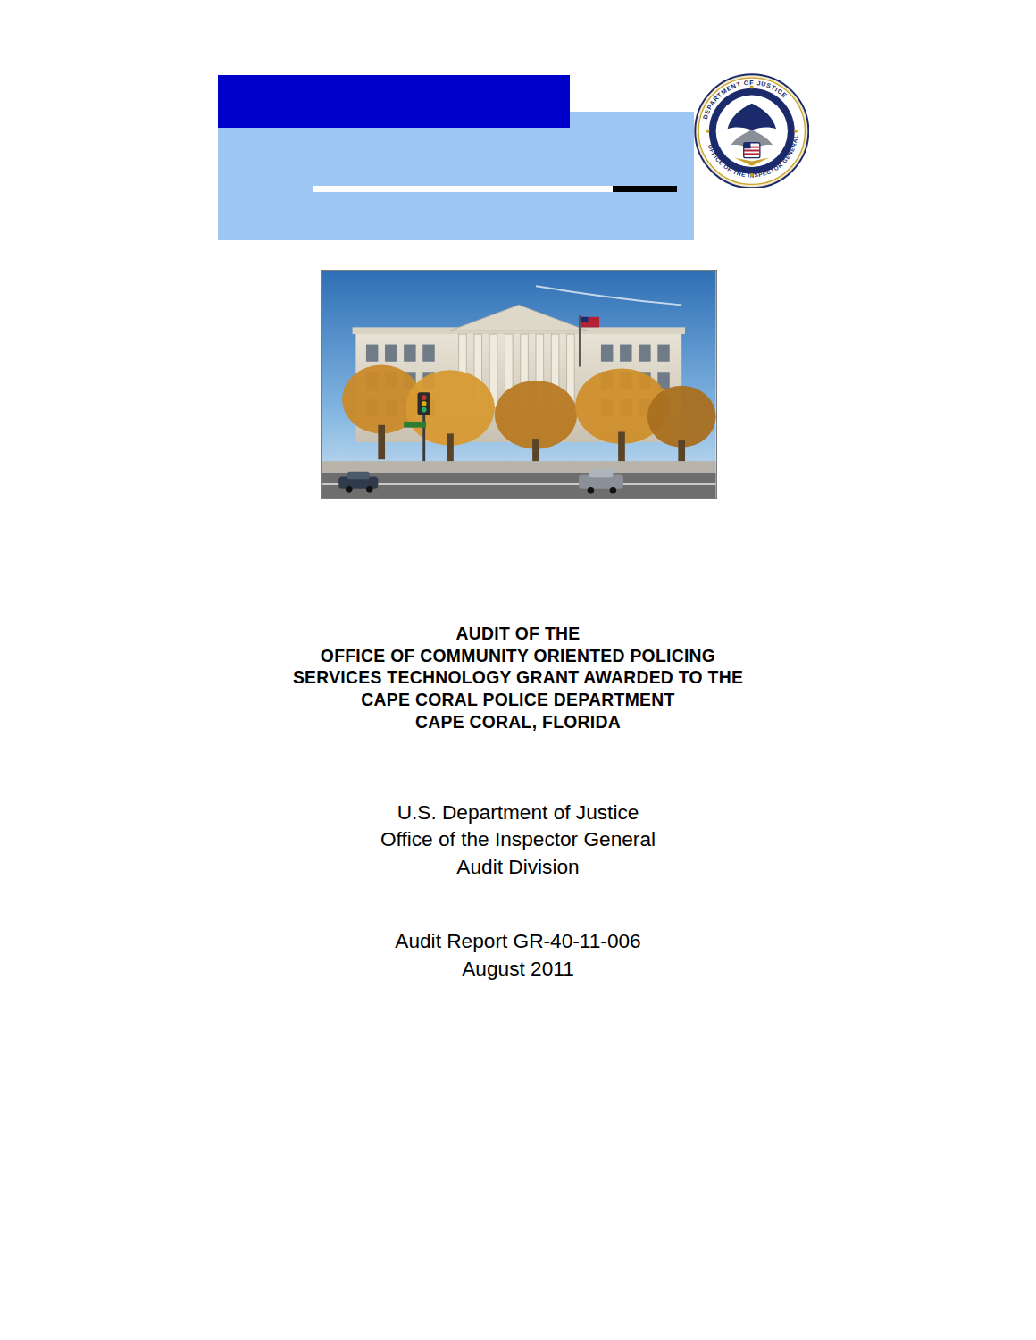DEPARTMENT OF JUSTICE OFFICE OF THE INSPECTOR GENERAL
AUDIT OF THE
OFFICE OF COMMUNITY ORIENTED POLICING
SERVICES TECHNOLOGY GRANT AWARDED TO THE
CAPE CORAL POLICE DEPARTMENT
CAPE CORAL, FLORIDA
U.S. Department of Justice
Office of the Inspector General
Audit Division
Audit Report GR-40-11-006
August 2011